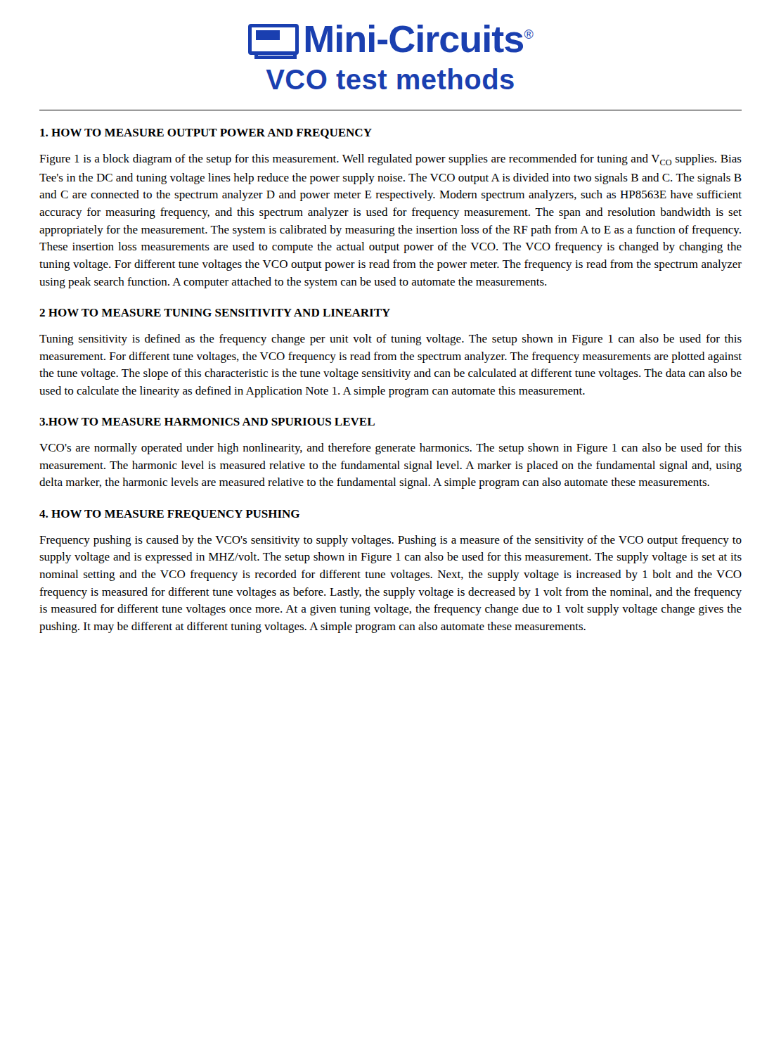Mini-Circuits®
VCO test methods
1. How to measure output power and frequency
Figure 1 is a block diagram of the setup for this measurement. Well regulated power supplies are recommended for tuning and VCO supplies. Bias Tee's in the DC and tuning voltage lines help reduce the power supply noise. The VCO output A is divided into two signals B and C. The signals B and C are connected to the spectrum analyzer D and power meter E respectively. Modern spectrum analyzers, such as HP8563E have sufficient accuracy for measuring frequency, and this spectrum analyzer is used for frequency measurement. The span and resolution bandwidth is set appropriately for the measurement. The system is calibrated by measuring the insertion loss of the RF path from A to E as a function of frequency. These insertion loss measurements are used to compute the actual output power of the VCO. The VCO frequency is changed by changing the tuning voltage. For different tune voltages the VCO output power is read from the power meter. The frequency is read from the spectrum analyzer using peak search function. A computer attached to the system can be used to automate the measurements.
2 How to measure tuning sensitivity and linearity
Tuning sensitivity is defined as the frequency change per unit volt of tuning voltage. The setup shown in Figure 1 can also be used for this measurement. For different tune voltages, the VCO frequency is read from the spectrum analyzer. The frequency measurements are plotted against the tune voltage. The slope of this characteristic is the tune voltage sensitivity and can be calculated at different tune voltages. The data can also be used to calculate the linearity as defined in Application Note 1. A simple program can automate this measurement.
3.How to measure harmonics and spurious level
VCO's are normally operated under high nonlinearity, and therefore generate harmonics. The setup shown in Figure 1 can also be used for this measurement. The harmonic level is measured relative to the fundamental signal level. A marker is placed on the fundamental signal and, using delta marker, the harmonic levels are measured relative to the fundamental signal. A simple program can also automate these measurements.
4. How to measure frequency pushing
Frequency pushing is caused by the VCO's sensitivity to supply voltages. Pushing is a measure of the sensitivity of the VCO output frequency to supply voltage and is expressed in MHZ/volt. The setup shown in Figure 1 can also be used for this measurement. The supply voltage is set at its nominal setting and the VCO frequency is recorded for different tune voltages. Next, the supply voltage is increased by 1 bolt and the VCO frequency is measured for different tune voltages as before. Lastly, the supply voltage is decreased by 1 volt from the nominal, and the frequency is measured for different tune voltages once more. At a given tuning voltage, the frequency change due to 1 volt supply voltage change gives the pushing. It may be different at different tuning voltages. A simple program can also automate these measurements.